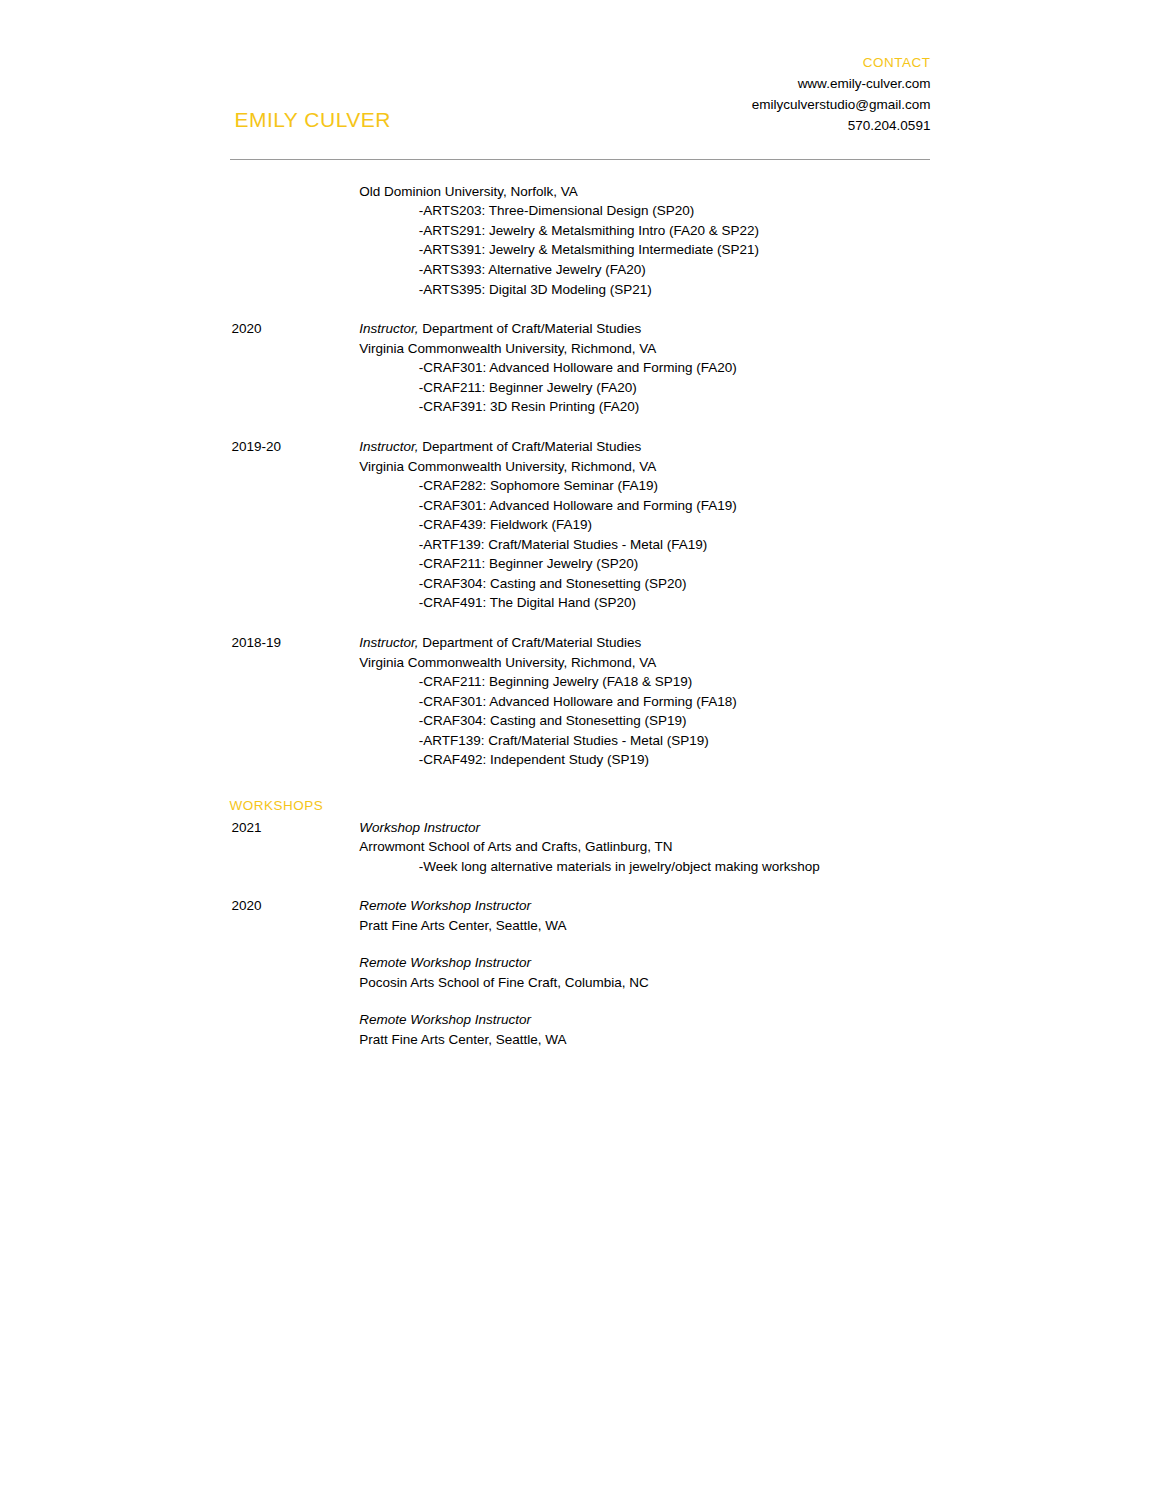CONTACT
www.emily-culver.com
emilyculverstudio@gmail.com
570.204.0591
EMILY CULVER
Old Dominion University, Norfolk, VA
-ARTS203: Three-Dimensional Design (SP20)
-ARTS291: Jewelry & Metalsmithing Intro (FA20 & SP22)
-ARTS391: Jewelry & Metalsmithing Intermediate (SP21)
-ARTS393: Alternative Jewelry (FA20)
-ARTS395: Digital 3D Modeling (SP21)
2020
Instructor, Department of Craft/Material Studies
Virginia Commonwealth University, Richmond, VA
-CRAF301: Advanced Holloware and Forming (FA20)
-CRAF211: Beginner Jewelry (FA20)
-CRAF391: 3D Resin Printing (FA20)
2019-20
Instructor, Department of Craft/Material Studies
Virginia Commonwealth University, Richmond, VA
-CRAF282: Sophomore Seminar (FA19)
-CRAF301: Advanced Holloware and Forming (FA19)
-CRAF439: Fieldwork (FA19)
-ARTF139: Craft/Material Studies - Metal (FA19)
-CRAF211: Beginner Jewelry (SP20)
-CRAF304: Casting and Stonesetting (SP20)
-CRAF491: The Digital Hand (SP20)
2018-19
Instructor, Department of Craft/Material Studies
Virginia Commonwealth University, Richmond, VA
-CRAF211: Beginning Jewelry (FA18 & SP19)
-CRAF301: Advanced Holloware and Forming (FA18)
-CRAF304: Casting and Stonesetting (SP19)
-ARTF139: Craft/Material Studies - Metal (SP19)
-CRAF492: Independent Study (SP19)
WORKSHOPS
2021
Workshop Instructor
Arrowmont School of Arts and Crafts, Gatlinburg, TN
-Week long alternative materials in jewelry/object making workshop
2020
Remote Workshop Instructor
Pratt Fine Arts Center, Seattle, WA
Remote Workshop Instructor
Pocosin Arts School of Fine Craft, Columbia, NC
Remote Workshop Instructor
Pratt Fine Arts Center, Seattle, WA